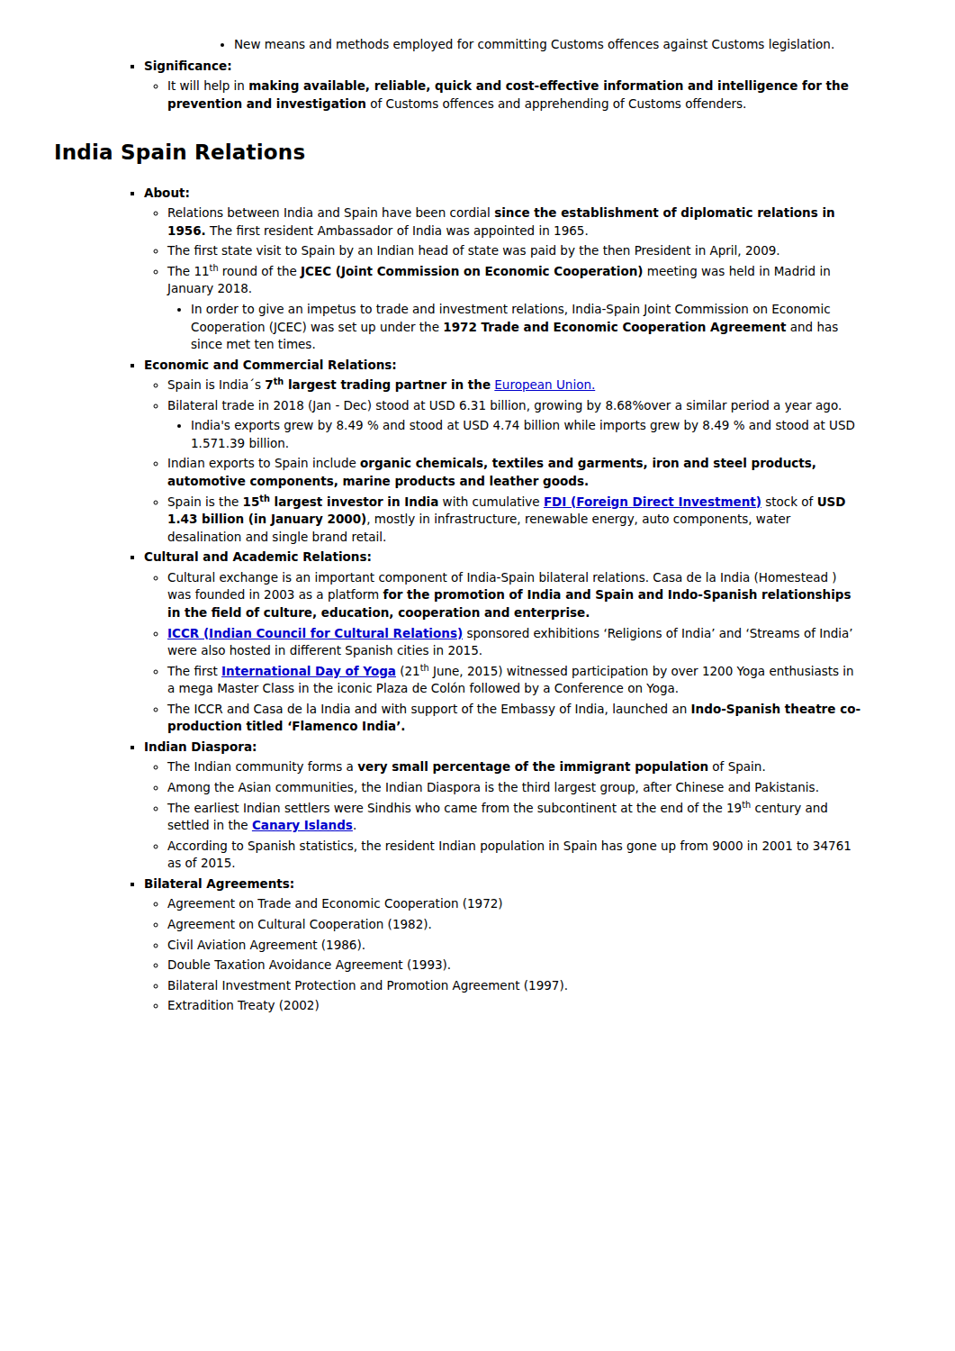New means and methods employed for committing Customs offences against Customs legislation.
Significance:
It will help in making available, reliable, quick and cost-effective information and intelligence for the prevention and investigation of Customs offences and apprehending of Customs offenders.
India Spain Relations
About:
Relations between India and Spain have been cordial since the establishment of diplomatic relations in 1956. The first resident Ambassador of India was appointed in 1965.
The first state visit to Spain by an Indian head of state was paid by the then President in April, 2009.
The 11th round of the JCEC (Joint Commission on Economic Cooperation) meeting was held in Madrid in January 2018.
In order to give an impetus to trade and investment relations, India-Spain Joint Commission on Economic Cooperation (JCEC) was set up under the 1972 Trade and Economic Cooperation Agreement and has since met ten times.
Economic and Commercial Relations:
Spain is India´s 7th largest trading partner in the European Union.
Bilateral trade in 2018 (Jan - Dec) stood at USD 6.31 billion, growing by 8.68%over a similar period a year ago.
India's exports grew by 8.49 % and stood at USD 4.74 billion while imports grew by 8.49 % and stood at USD 1.571.39 billion.
Indian exports to Spain include organic chemicals, textiles and garments, iron and steel products, automotive components, marine products and leather goods.
Spain is the 15th largest investor in India with cumulative FDI (Foreign Direct Investment) stock of USD 1.43 billion (in January 2000), mostly in infrastructure, renewable energy, auto components, water desalination and single brand retail.
Cultural and Academic Relations:
Cultural exchange is an important component of India-Spain bilateral relations. Casa de la India (Homestead ) was founded in 2003 as a platform for the promotion of India and Spain and Indo-Spanish relationships in the field of culture, education, cooperation and enterprise.
ICCR (Indian Council for Cultural Relations) sponsored exhibitions ‘Religions of India’ and ‘Streams of India’ were also hosted in different Spanish cities in 2015.
The first International Day of Yoga (21th June, 2015) witnessed participation by over 1200 Yoga enthusiasts in a mega Master Class in the iconic Plaza de Colón followed by a Conference on Yoga.
The ICCR and Casa de la India and with support of the Embassy of India, launched an Indo-Spanish theatre co-production titled ‘Flamenco India’.
Indian Diaspora:
The Indian community forms a very small percentage of the immigrant population of Spain.
Among the Asian communities, the Indian Diaspora is the third largest group, after Chinese and Pakistanis.
The earliest Indian settlers were Sindhis who came from the subcontinent at the end of the 19th century and settled in the Canary Islands.
According to Spanish statistics, the resident Indian population in Spain has gone up from 9000 in 2001 to 34761 as of 2015.
Bilateral Agreements:
Agreement on Trade and Economic Cooperation (1972)
Agreement on Cultural Cooperation (1982).
Civil Aviation Agreement (1986).
Double Taxation Avoidance Agreement (1993).
Bilateral Investment Protection and Promotion Agreement (1997).
Extradition Treaty (2002)